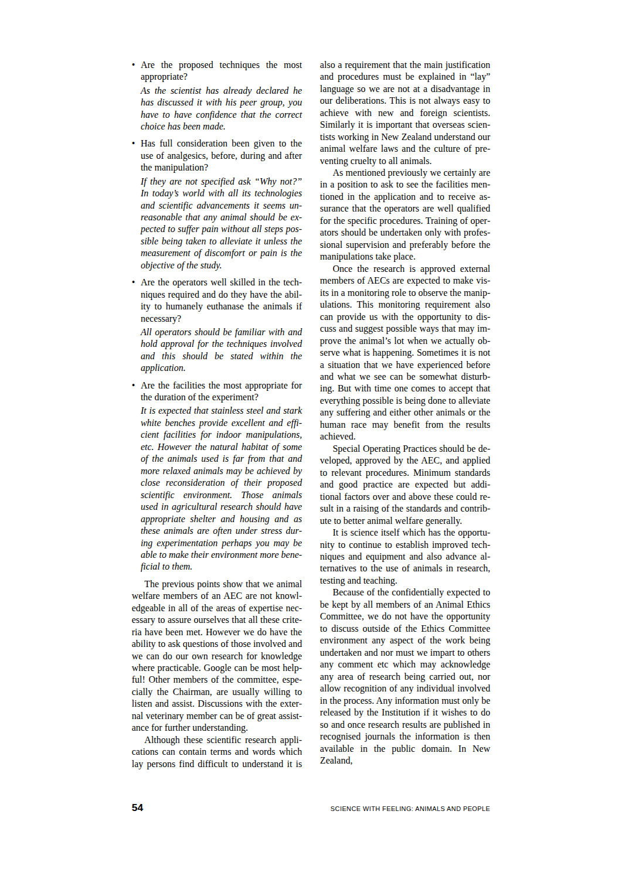Are the proposed techniques the most appropriate?
As the scientist has already declared he has discussed it with his peer group, you have to have confidence that the correct choice has been made.
Has full consideration been given to the use of analgesics, before, during and after the manipulation?
If they are not specified ask “Why not?” In today’s world with all its technologies and scientific advancements it seems unreasonable that any animal should be expected to suffer pain without all steps possible being taken to alleviate it unless the measurement of discomfort or pain is the objective of the study.
Are the operators well skilled in the techniques required and do they have the ability to humanely euthanase the animals if necessary?
All operators should be familiar with and hold approval for the techniques involved and this should be stated within the application.
Are the facilities the most appropriate for the duration of the experiment?
It is expected that stainless steel and stark white benches provide excellent and efficient facilities for indoor manipulations, etc. However the natural habitat of some of the animals used is far from that and more relaxed animals may be achieved by close reconsideration of their proposed scientific environment. Those animals used in agricultural research should have appropriate shelter and housing and as these animals are often under stress during experimentation perhaps you may be able to make their environment more beneficial to them.
The previous points show that we animal welfare members of an AEC are not knowledgeable in all of the areas of expertise necessary to assure ourselves that all these criteria have been met. However we do have the ability to ask questions of those involved and we can do our own research for knowledge where practicable. Google can be most helpful! Other members of the committee, especially the Chairman, are usually willing to listen and assist. Discussions with the external veterinary member can be of great assistance for further understanding.
Although these scientific research applications can contain terms and words which lay persons find difficult to understand it is also a requirement that the main justification and procedures must be explained in “lay” language so we are not at a disadvantage in our deliberations. This is not always easy to achieve with new and foreign scientists. Similarly it is important that overseas scientists working in New Zealand understand our animal welfare laws and the culture of preventing cruelty to all animals.
As mentioned previously we certainly are in a position to ask to see the facilities mentioned in the application and to receive assurance that the operators are well qualified for the specific procedures. Training of operators should be undertaken only with professional supervision and preferably before the manipulations take place.
Once the research is approved external members of AECs are expected to make visits in a monitoring role to observe the manipulations. This monitoring requirement also can provide us with the opportunity to discuss and suggest possible ways that may improve the animal’s lot when we actually observe what is happening. Sometimes it is not a situation that we have experienced before and what we see can be somewhat disturbing. But with time one comes to accept that everything possible is being done to alleviate any suffering and either other animals or the human race may benefit from the results achieved.
Special Operating Practices should be developed, approved by the AEC, and applied to relevant procedures. Minimum standards and good practice are expected but additional factors over and above these could result in a raising of the standards and contribute to better animal welfare generally.
It is science itself which has the opportunity to continue to establish improved techniques and equipment and also advance alternatives to the use of animals in research, testing and teaching.
Because of the confidentially expected to be kept by all members of an Animal Ethics Committee, we do not have the opportunity to discuss outside of the Ethics Committee environment any aspect of the work being undertaken and nor must we impart to others any comment etc which may acknowledge any area of research being carried out, nor allow recognition of any individual involved in the process. Any information must only be released by the Institution if it wishes to do so and once research results are published in recognised journals the information is then available in the public domain. In New Zealand,
54
Science with Feeling: Animals and People